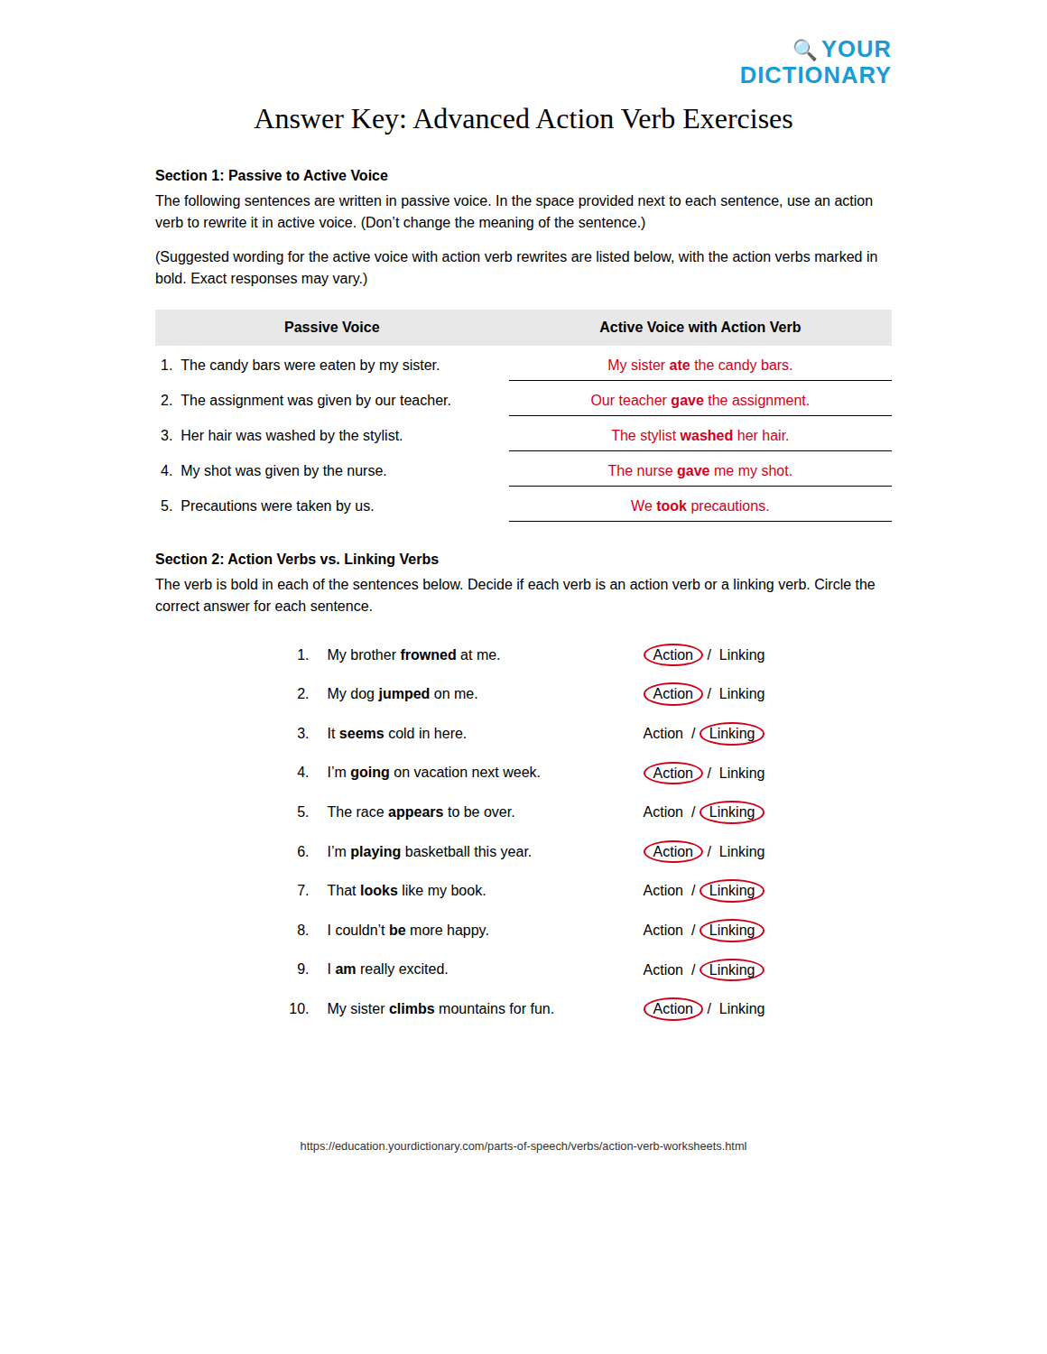🔍 YOUR
DICTIONARY
Answer Key: Advanced Action Verb Exercises
Section 1: Passive to Active Voice
The following sentences are written in passive voice. In the space provided next to each sentence, use an action verb to rewrite it in active voice. (Don’t change the meaning of the sentence.)
(Suggested wording for the active voice with action verb rewrites are listed below, with the action verbs marked in bold. Exact responses may vary.)
| Passive Voice | Active Voice with Action Verb |
| --- | --- |
| 1. The candy bars were eaten by my sister. | My sister ate the candy bars. |
| 2. The assignment was given by our teacher. | Our teacher gave the assignment. |
| 3. Her hair was washed by the stylist. | The stylist washed her hair. |
| 4. My shot was given by the nurse. | The nurse gave me my shot. |
| 5. Precautions were taken by us. | We took precautions. |
Section 2: Action Verbs vs. Linking Verbs
The verb is bold in each of the sentences below. Decide if each verb is an action verb or a linking verb. Circle the correct answer for each sentence.
| 1. | My brother frowned at me. | Action / Linking |
| 2. | My dog jumped on me. | Action / Linking |
| 3. | It seems cold in here. | Action / Linking |
| 4. | I’m going on vacation next week. | Action / Linking |
| 5. | The race appears to be over. | Action / Linking |
| 6. | I’m playing basketball this year. | Action / Linking |
| 7. | That looks like my book. | Action / Linking |
| 8. | I couldn’t be more happy. | Action / Linking |
| 9. | I am really excited. | Action / Linking |
| 10. | My sister climbs mountains for fun. | Action / Linking |
https://education.yourdictionary.com/parts-of-speech/verbs/action-verb-worksheets.html